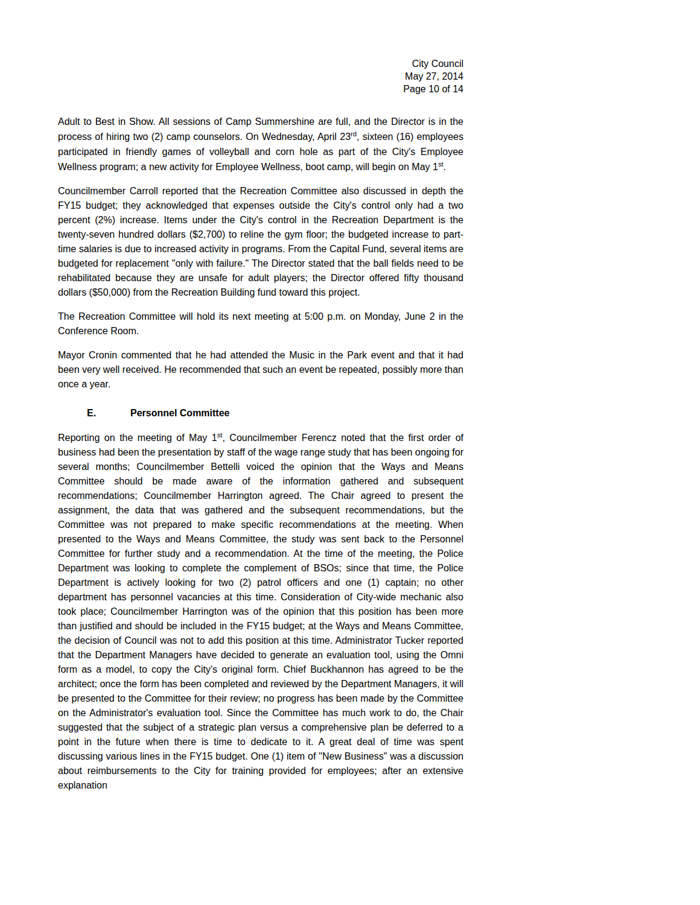City Council
May 27, 2014
Page 10 of 14
Adult to Best in Show. All sessions of Camp Summershine are full, and the Director is in the process of hiring two (2) camp counselors. On Wednesday, April 23rd, sixteen (16) employees participated in friendly games of volleyball and corn hole as part of the City's Employee Wellness program; a new activity for Employee Wellness, boot camp, will begin on May 1st.
Councilmember Carroll reported that the Recreation Committee also discussed in depth the FY15 budget; they acknowledged that expenses outside the City's control only had a two percent (2%) increase. Items under the City's control in the Recreation Department is the twenty-seven hundred dollars ($2,700) to reline the gym floor; the budgeted increase to part-time salaries is due to increased activity in programs. From the Capital Fund, several items are budgeted for replacement "only with failure." The Director stated that the ball fields need to be rehabilitated because they are unsafe for adult players; the Director offered fifty thousand dollars ($50,000) from the Recreation Building fund toward this project.
The Recreation Committee will hold its next meeting at 5:00 p.m. on Monday, June 2 in the Conference Room.
Mayor Cronin commented that he had attended the Music in the Park event and that it had been very well received. He recommended that such an event be repeated, possibly more than once a year.
E. Personnel Committee
Reporting on the meeting of May 1st, Councilmember Ferencz noted that the first order of business had been the presentation by staff of the wage range study that has been ongoing for several months; Councilmember Bettelli voiced the opinion that the Ways and Means Committee should be made aware of the information gathered and subsequent recommendations; Councilmember Harrington agreed. The Chair agreed to present the assignment, the data that was gathered and the subsequent recommendations, but the Committee was not prepared to make specific recommendations at the meeting. When presented to the Ways and Means Committee, the study was sent back to the Personnel Committee for further study and a recommendation. At the time of the meeting, the Police Department was looking to complete the complement of BSOs; since that time, the Police Department is actively looking for two (2) patrol officers and one (1) captain; no other department has personnel vacancies at this time. Consideration of City-wide mechanic also took place; Councilmember Harrington was of the opinion that this position has been more than justified and should be included in the FY15 budget; at the Ways and Means Committee, the decision of Council was not to add this position at this time. Administrator Tucker reported that the Department Managers have decided to generate an evaluation tool, using the Omni form as a model, to copy the City's original form. Chief Buckhannon has agreed to be the architect; once the form has been completed and reviewed by the Department Managers, it will be presented to the Committee for their review; no progress has been made by the Committee on the Administrator's evaluation tool. Since the Committee has much work to do, the Chair suggested that the subject of a strategic plan versus a comprehensive plan be deferred to a point in the future when there is time to dedicate to it. A great deal of time was spent discussing various lines in the FY15 budget. One (1) item of "New Business" was a discussion about reimbursements to the City for training provided for employees; after an extensive explanation